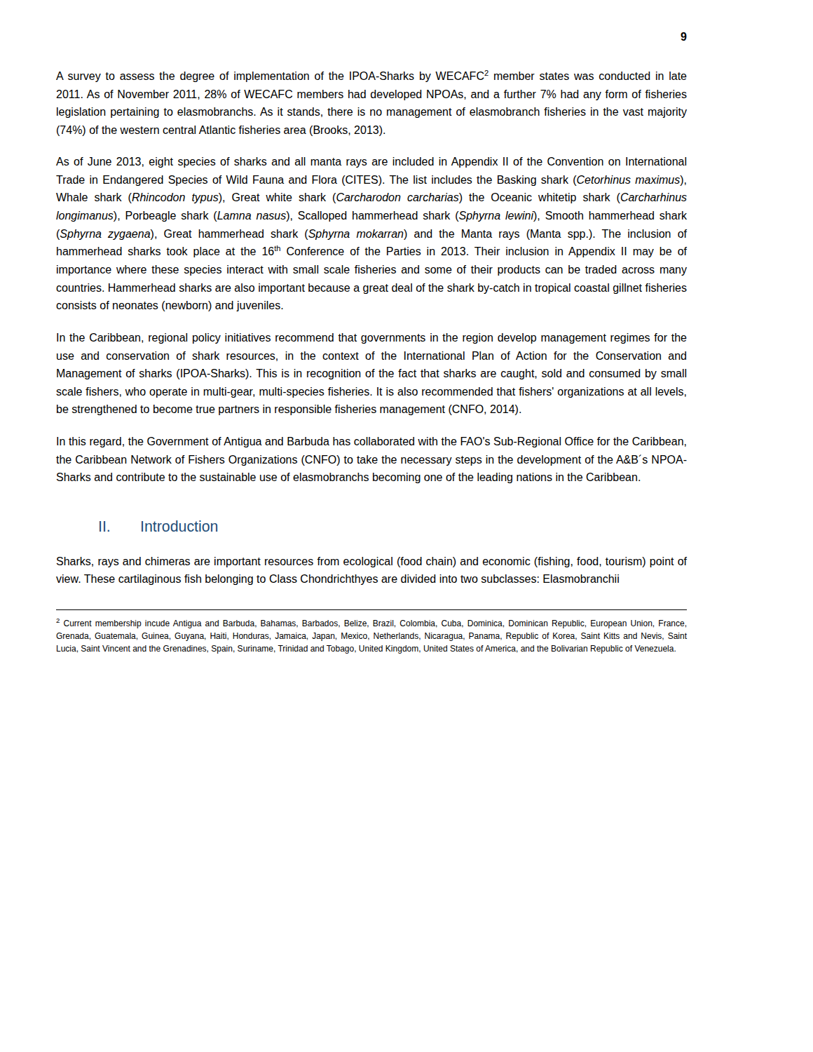9
A survey to assess the degree of implementation of the IPOA-Sharks by WECAFC2 member states was conducted in late 2011. As of November 2011, 28% of WECAFC members had developed NPOAs, and a further 7% had any form of fisheries legislation pertaining to elasmobranchs. As it stands, there is no management of elasmobranch fisheries in the vast majority (74%) of the western central Atlantic fisheries area (Brooks, 2013).
As of June 2013, eight species of sharks and all manta rays are included in Appendix II of the Convention on International Trade in Endangered Species of Wild Fauna and Flora (CITES). The list includes the Basking shark (Cetorhinus maximus), Whale shark (Rhincodon typus), Great white shark (Carcharodon carcharias) the Oceanic whitetip shark (Carcharhinus longimanus), Porbeagle shark (Lamna nasus), Scalloped hammerhead shark (Sphyrna lewini), Smooth hammerhead shark (Sphyrna zygaena), Great hammerhead shark (Sphyrna mokarran) and the Manta rays (Manta spp.). The inclusion of hammerhead sharks took place at the 16th Conference of the Parties in 2013. Their inclusion in Appendix II may be of importance where these species interact with small scale fisheries and some of their products can be traded across many countries. Hammerhead sharks are also important because a great deal of the shark by-catch in tropical coastal gillnet fisheries consists of neonates (newborn) and juveniles.
In the Caribbean, regional policy initiatives recommend that governments in the region develop management regimes for the use and conservation of shark resources, in the context of the International Plan of Action for the Conservation and Management of sharks (IPOA-Sharks). This is in recognition of the fact that sharks are caught, sold and consumed by small scale fishers, who operate in multi-gear, multi-species fisheries. It is also recommended that fishers' organizations at all levels, be strengthened to become true partners in responsible fisheries management (CNFO, 2014).
In this regard, the Government of Antigua and Barbuda has collaborated with the FAO's Sub-Regional Office for the Caribbean, the Caribbean Network of Fishers Organizations (CNFO) to take the necessary steps in the development of the A&B´s NPOA-Sharks and contribute to the sustainable use of elasmobranchs becoming one of the leading nations in the Caribbean.
II. Introduction
Sharks, rays and chimeras are important resources from ecological (food chain) and economic (fishing, food, tourism) point of view. These cartilaginous fish belonging to Class Chondrichthyes are divided into two subclasses: Elasmobranchii
2 Current membership incude Antigua and Barbuda, Bahamas, Barbados, Belize, Brazil, Colombia, Cuba, Dominica, Dominican Republic, European Union, France, Grenada, Guatemala, Guinea, Guyana, Haiti, Honduras, Jamaica, Japan, Mexico, Netherlands, Nicaragua, Panama, Republic of Korea, Saint Kitts and Nevis, Saint Lucia, Saint Vincent and the Grenadines, Spain, Suriname, Trinidad and Tobago, United Kingdom, United States of America, and the Bolivarian Republic of Venezuela.